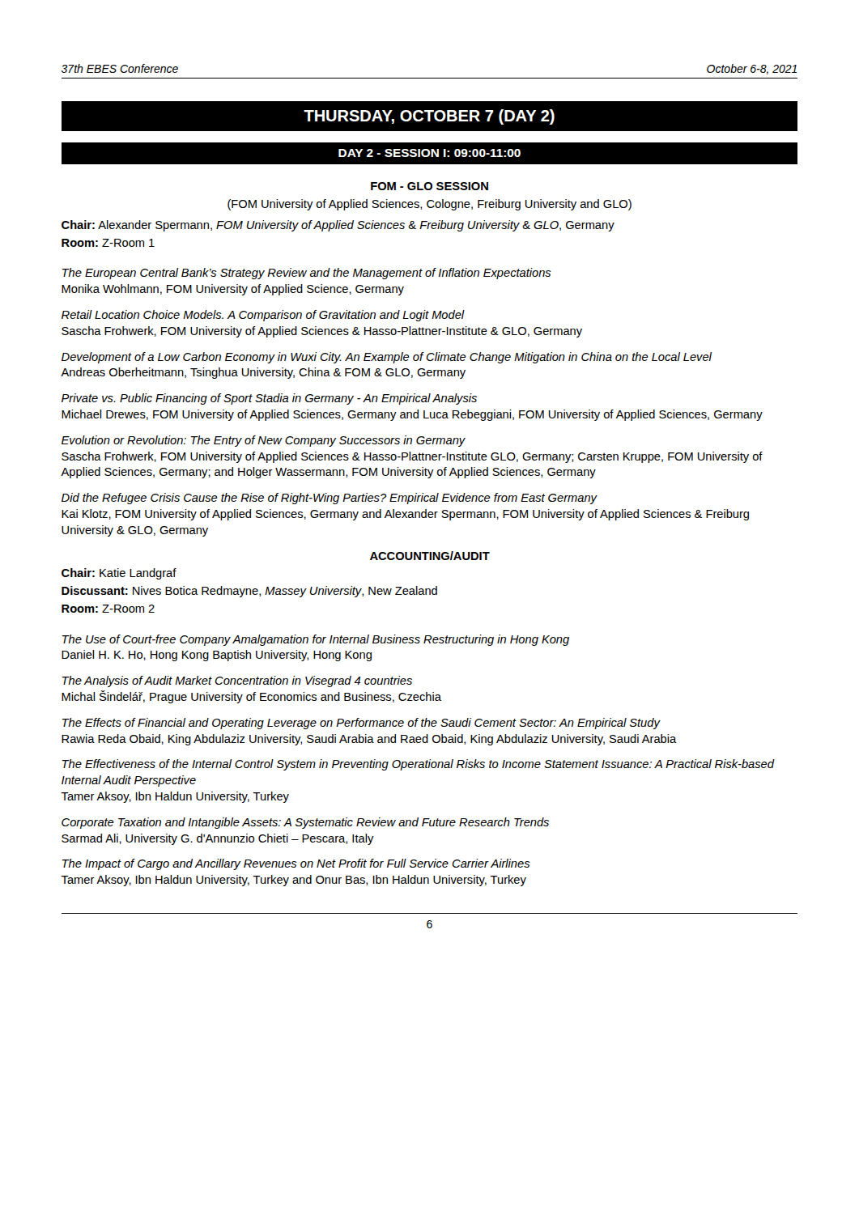37th EBES Conference October 6-8, 2021
THURSDAY, OCTOBER 7 (DAY 2)
DAY 2 - SESSION I: 09:00-11:00
FOM - GLO SESSION
(FOM University of Applied Sciences, Cologne, Freiburg University and GLO)
Chair: Alexander Spermann, FOM University of Applied Sciences & Freiburg University & GLO, Germany
Room: Z-Room 1
The European Central Bank’s Strategy Review and the Management of Inflation Expectations
Monika Wohlmann, FOM University of Applied Science, Germany
Retail Location Choice Models. A Comparison of Gravitation and Logit Model
Sascha Frohwerk, FOM University of Applied Sciences & Hasso-Plattner-Institute & GLO, Germany
Development of a Low Carbon Economy in Wuxi City. An Example of Climate Change Mitigation in China on the Local Level
Andreas Oberheitmann, Tsinghua University, China & FOM & GLO, Germany
Private vs. Public Financing of Sport Stadia in Germany - An Empirical Analysis
Michael Drewes, FOM University of Applied Sciences, Germany and Luca Rebeggiani, FOM University of Applied Sciences, Germany
Evolution or Revolution: The Entry of New Company Successors in Germany
Sascha Frohwerk, FOM University of Applied Sciences & Hasso-Plattner-Institute GLO, Germany; Carsten Kruppe, FOM University of Applied Sciences, Germany; and Holger Wassermann, FOM University of Applied Sciences, Germany
Did the Refugee Crisis Cause the Rise of Right-Wing Parties? Empirical Evidence from East Germany
Kai Klotz, FOM University of Applied Sciences, Germany and Alexander Spermann, FOM University of Applied Sciences & Freiburg University & GLO, Germany
ACCOUNTING/AUDIT
Chair: Katie Landgraf
Discussant: Nives Botica Redmayne, Massey University, New Zealand
Room: Z-Room 2
The Use of Court-free Company Amalgamation for Internal Business Restructuring in Hong Kong
Daniel H. K. Ho, Hong Kong Baptish University, Hong Kong
The Analysis of Audit Market Concentration in Visegrad 4 countries
Michal Šindelář, Prague University of Economics and Business, Czechia
The Effects of Financial and Operating Leverage on Performance of the Saudi Cement Sector: An Empirical Study
Rawia Reda Obaid, King Abdulaziz University, Saudi Arabia and Raed Obaid, King Abdulaziz University, Saudi Arabia
The Effectiveness of the Internal Control System in Preventing Operational Risks to Income Statement Issuance: A Practical Risk-based Internal Audit Perspective
Tamer Aksoy, Ibn Haldun University, Turkey
Corporate Taxation and Intangible Assets: A Systematic Review and Future Research Trends
Sarmad Ali, University G. d'Annunzio Chieti – Pescara, Italy
The Impact of Cargo and Ancillary Revenues on Net Profit for Full Service Carrier Airlines
Tamer Aksoy, Ibn Haldun University, Turkey and Onur Bas, Ibn Haldun University, Turkey
6